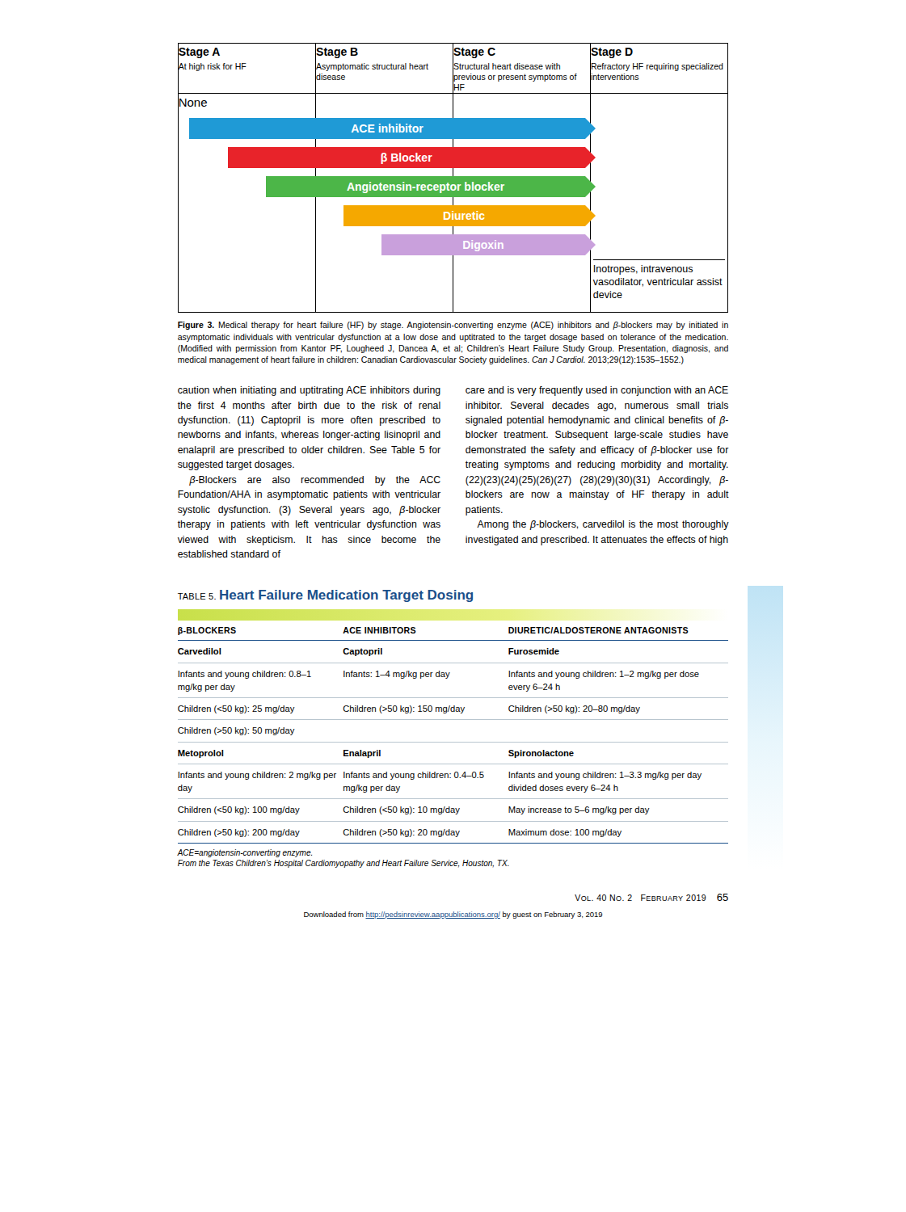| Stage A At high risk for HF | Stage B Asymptomatic structural heart disease | Stage C Structural heart disease with previous or present symptoms of HF | Stage D Refractory HF requiring specialized interventions |
| None | | | |
ACE inhibitor
β Blocker
Angiotensin-receptor blocker
Diuretic
Digoxin
Inotropes, intravenous vasodilator, ventricular assist device
Figure 3. Medical therapy for heart failure (HF) by stage. Angiotensin-converting enzyme (ACE) inhibitors and β-blockers may by initiated in asymptomatic individuals with ventricular dysfunction at a low dose and uptitrated to the target dosage based on tolerance of the medication. (Modified with permission from Kantor PF, Lougheed J, Dancea A, et al; Children’s Heart Failure Study Group. Presentation, diagnosis, and medical management of heart failure in children: Canadian Cardiovascular Society guidelines. Can J Cardiol. 2013;29(12):1535–1552.)
caution when initiating and uptitrating ACE inhibitors during the first 4 months after birth due to the risk of renal dysfunction. (11) Captopril is more often prescribed to newborns and infants, whereas longer-acting lisinopril and enalapril are prescribed to older children. See Table 5 for suggested target dosages.
β-Blockers are also recommended by the ACC Foundation/AHA in asymptomatic patients with ventricular systolic dysfunction. (3) Several years ago, β-blocker therapy in patients with left ventricular dysfunction was viewed with skepticism. It has since become the established standard of
care and is very frequently used in conjunction with an ACE inhibitor. Several decades ago, numerous small trials signaled potential hemodynamic and clinical benefits of β-blocker treatment. Subsequent large-scale studies have demonstrated the safety and efficacy of β-blocker use for treating symptoms and reducing morbidity and mortality. (22)(23)(24)(25)(26)(27) (28)(29)(30)(31) Accordingly, β-blockers are now a mainstay of HF therapy in adult patients.
Among the β-blockers, carvedilol is the most thoroughly investigated and prescribed. It attenuates the effects of high
TABLE 5. Heart Failure Medication Target Dosing
| β-BLOCKERS | ACE INHIBITORS | DIURETIC/ALDOSTERONE ANTAGONISTS |
| --- | --- | --- |
| Carvedilol | Captopril | Furosemide |
| Infants and young children: 0.8–1 mg/kg per day | Infants: 1–4 mg/kg per day | Infants and young children: 1–2 mg/kg per dose every 6–24 h |
| Children (<50 kg): 25 mg/day | Children (>50 kg): 150 mg/day | Children (>50 kg): 20–80 mg/day |
| Children (>50 kg): 50 mg/day | | |
| Metoprolol | Enalapril | Spironolactone |
| Infants and young children: 2 mg/kg per day | Infants and young children: 0.4–0.5 mg/kg per day | Infants and young children: 1–3.3 mg/kg per day divided doses every 6–24 h |
| Children (<50 kg): 100 mg/day | Children (<50 kg): 10 mg/day | May increase to 5–6 mg/kg per day |
| Children (>50 kg): 200 mg/day | Children (>50 kg): 20 mg/day | Maximum dose: 100 mg/day |
ACE=angiotensin-converting enzyme.
From the Texas Children’s Hospital Cardiomyopathy and Heart Failure Service, Houston, TX.
VOL. 40 NO. 2 FEBRUARY 2019 65
Downloaded from http://pedsinreview.aappublications.org/ by guest on February 3, 2019